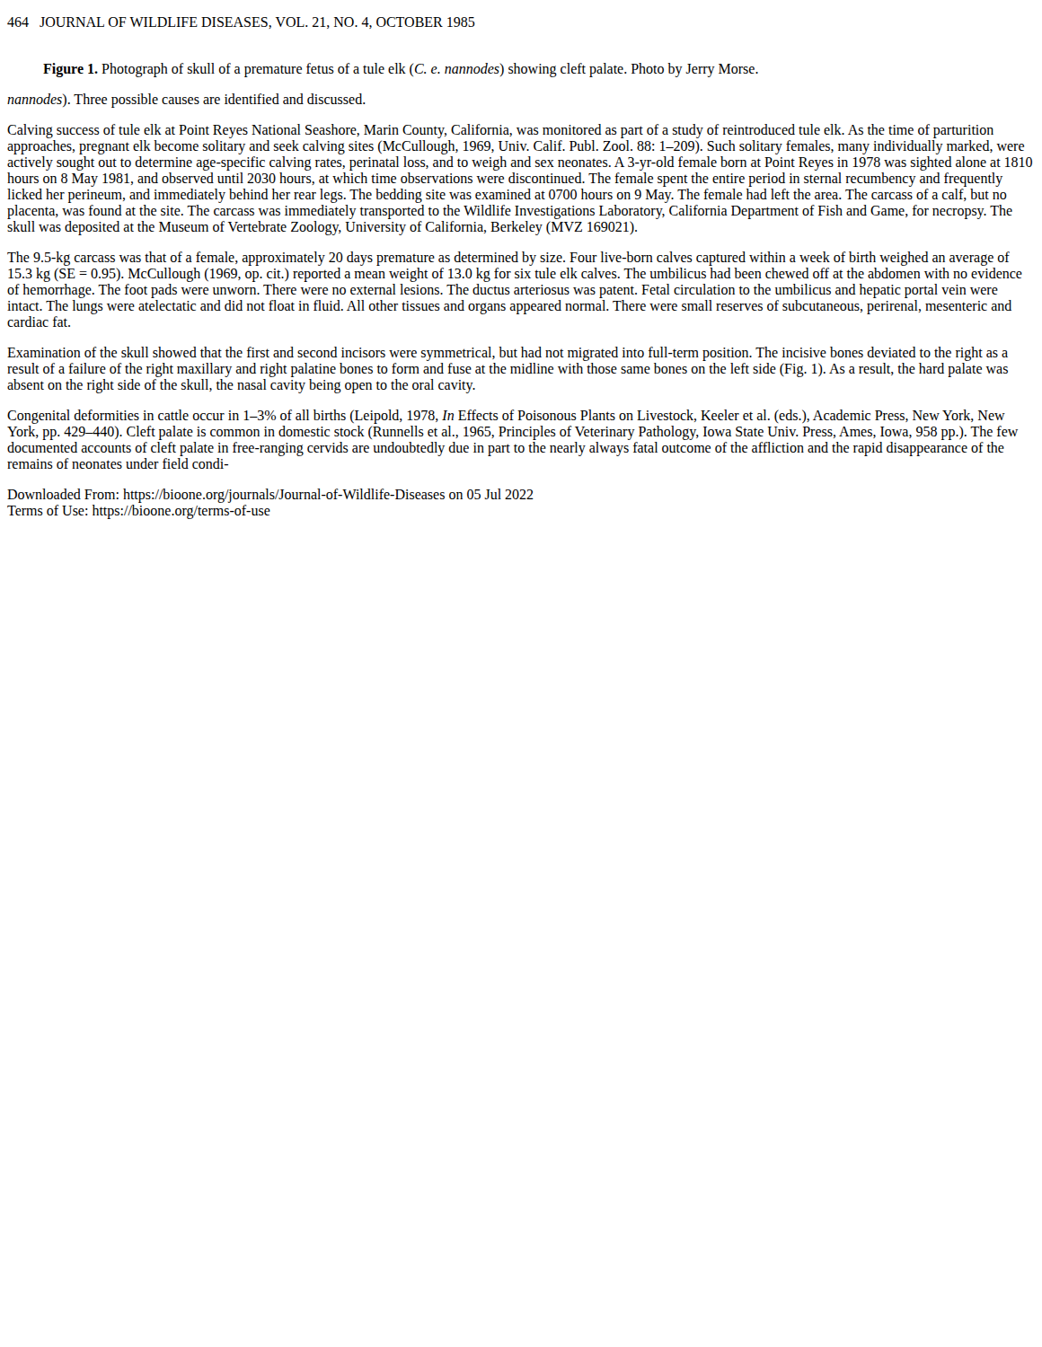464 JOURNAL OF WILDLIFE DISEASES, VOL. 21, NO. 4, OCTOBER 1985
Figure 1. Photograph of skull of a premature fetus of a tule elk (C. e. nannodes) showing cleft palate. Photo by Jerry Morse.
nannodes). Three possible causes are identified and discussed.
Calving success of tule elk at Point Reyes National Seashore, Marin County, California, was monitored as part of a study of reintroduced tule elk. As the time of parturition approaches, pregnant elk become solitary and seek calving sites (McCullough, 1969, Univ. Calif. Publ. Zool. 88: 1–209). Such solitary females, many individually marked, were actively sought out to determine age-specific calving rates, perinatal loss, and to weigh and sex neonates. A 3-yr-old female born at Point Reyes in 1978 was sighted alone at 1810 hours on 8 May 1981, and observed until 2030 hours, at which time observations were discontinued. The female spent the entire period in sternal recumbency and frequently licked her perineum, and immediately behind her rear legs. The bedding site was examined at 0700 hours on 9 May. The female had left the area. The carcass of a calf, but no placenta, was found at the site. The carcass was immediately transported to the Wildlife Investigations Laboratory, California Department of Fish and Game, for necropsy. The skull was deposited at the Museum of Vertebrate Zoology, University of California, Berkeley (MVZ 169021).
The 9.5-kg carcass was that of a female, approximately 20 days premature as determined by size. Four live-born calves captured within a week of birth weighed an average of 15.3 kg (SE = 0.95). McCullough (1969, op. cit.) reported a mean weight of 13.0 kg for six tule elk calves. The umbilicus had been chewed off at the abdomen with no evidence of hemorrhage. The foot pads were unworn. There were no external lesions. The ductus arteriosus was patent. Fetal circulation to the umbilicus and hepatic portal vein were intact. The lungs were atelectatic and did not float in fluid. All other tissues and organs appeared normal. There were small reserves of subcutaneous, perirenal, mesenteric and cardiac fat.
Examination of the skull showed that the first and second incisors were symmetrical, but had not migrated into full-term position. The incisive bones deviated to the right as a result of a failure of the right maxillary and right palatine bones to form and fuse at the midline with those same bones on the left side (Fig. 1). As a result, the hard palate was absent on the right side of the skull, the nasal cavity being open to the oral cavity.
Congenital deformities in cattle occur in 1–3% of all births (Leipold, 1978, In Effects of Poisonous Plants on Livestock, Keeler et al. (eds.), Academic Press, New York, New York, pp. 429–440). Cleft palate is common in domestic stock (Runnells et al., 1965, Principles of Veterinary Pathology, Iowa State Univ. Press, Ames, Iowa, 958 pp.). The few documented accounts of cleft palate in free-ranging cervids are undoubtedly due in part to the nearly always fatal outcome of the affliction and the rapid disappearance of the remains of neonates under field condi-
Downloaded From: https://bioone.org/journals/Journal-of-Wildlife-Diseases on 05 Jul 2022
Terms of Use: https://bioone.org/terms-of-use